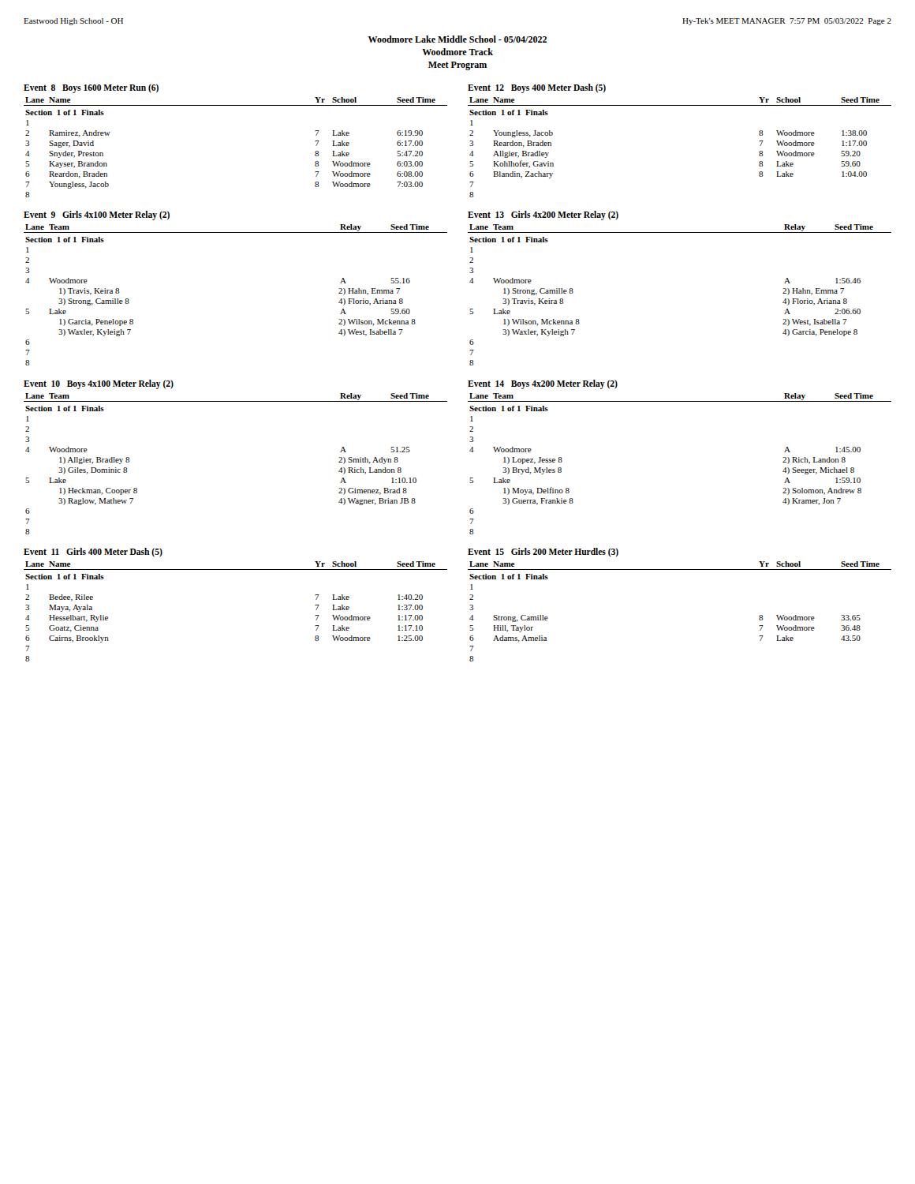Eastwood High School - OH
Hy-Tek's MEET MANAGER 7:57 PM 05/03/2022 Page 2
Woodmore Lake Middle School - 05/04/2022
Woodmore Track
Meet Program
Event 8 Boys 1600 Meter Run (6)
| Lane | Name | Yr | School | Seed Time |
| --- | --- | --- | --- | --- |
| Section 1 of 1 Finals |
| 1 | | | | |
| 2 | Ramirez, Andrew | 7 | Lake | 6:19.90 |
| 3 | Sager, David | 7 | Lake | 6:17.00 |
| 4 | Snyder, Preston | 8 | Lake | 5:47.20 |
| 5 | Kayser, Brandon | 8 | Woodmore | 6:03.00 |
| 6 | Reardon, Braden | 7 | Woodmore | 6:08.00 |
| 7 | Youngless, Jacob | 8 | Woodmore | 7:03.00 |
| 8 | | | | |
Event 9 Girls 4x100 Meter Relay (2)
| Lane | Team | Relay | Seed Time |
| --- | --- | --- | --- |
| Section 1 of 1 Finals |
| 1 | | | |
| 2 | | | |
| 3 | | | |
| 4 | Woodmore | A | 55.16 |
| | 1) Travis, Keira 8 | 2) Hahn, Emma 7 |
| | 3) Strong, Camille 8 | 4) Florio, Ariana 8 |
| 5 | Lake | A | 59.60 |
| | 1) Garcia, Penelope 8 | 2) Wilson, Mckenna 8 |
| | 3) Waxler, Kyleigh 7 | 4) West, Isabella 7 |
| 6 | | | |
| 7 | | | |
| 8 | | | |
Event 10 Boys 4x100 Meter Relay (2)
| Lane | Team | Relay | Seed Time |
| --- | --- | --- | --- |
| Section 1 of 1 Finals |
| 1 | | | |
| 2 | | | |
| 3 | | | |
| 4 | Woodmore | A | 51.25 |
| | 1) Allgier, Bradley 8 | 2) Smith, Adyn 8 |
| | 3) Giles, Dominic 8 | 4) Rich, Landon 8 |
| 5 | Lake | A | 1:10.10 |
| | 1) Heckman, Cooper 8 | 2) Gimenez, Brad 8 |
| | 3) Raglow, Mathew 7 | 4) Wagner, Brian JB 8 |
| 6 | | | |
| 7 | | | |
| 8 | | | |
Event 11 Girls 400 Meter Dash (5)
| Lane | Name | Yr | School | Seed Time |
| --- | --- | --- | --- | --- |
| Section 1 of 1 Finals |
| 1 | | | | |
| 2 | Bedee, Rilee | 7 | Lake | 1:40.20 |
| 3 | Maya, Ayala | 7 | Lake | 1:37.00 |
| 4 | Hesselbart, Rylie | 7 | Woodmore | 1:17.00 |
| 5 | Goatz, Cienna | 7 | Lake | 1:17.10 |
| 6 | Cairns, Brooklyn | 8 | Woodmore | 1:25.00 |
| 7 | | | | |
| 8 | | | | |
Event 12 Boys 400 Meter Dash (5)
| Lane | Name | Yr | School | Seed Time |
| --- | --- | --- | --- | --- |
| Section 1 of 1 Finals |
| 1 | | | | |
| 2 | Youngless, Jacob | 8 | Woodmore | 1:38.00 |
| 3 | Reardon, Braden | 7 | Woodmore | 1:17.00 |
| 4 | Allgier, Bradley | 8 | Woodmore | 59.20 |
| 5 | Kohlhofer, Gavin | 8 | Lake | 59.60 |
| 6 | Blandin, Zachary | 8 | Lake | 1:04.00 |
| 7 | | | | |
| 8 | | | | |
Event 13 Girls 4x200 Meter Relay (2)
| Lane | Team | Relay | Seed Time |
| --- | --- | --- | --- |
| Section 1 of 1 Finals |
| 1 | | | |
| 2 | | | |
| 3 | | | |
| 4 | Woodmore | A | 1:56.46 |
| | 1) Strong, Camille 8 | 2) Hahn, Emma 7 |
| | 3) Travis, Keira 8 | 4) Florio, Ariana 8 |
| 5 | Lake | A | 2:06.60 |
| | 1) Wilson, Mckenna 8 | 2) West, Isabella 7 |
| | 3) Waxler, Kyleigh 7 | 4) Garcia, Penelope 8 |
| 6 | | | |
| 7 | | | |
| 8 | | | |
Event 14 Boys 4x200 Meter Relay (2)
| Lane | Team | Relay | Seed Time |
| --- | --- | --- | --- |
| Section 1 of 1 Finals |
| 1 | | | |
| 2 | | | |
| 3 | | | |
| 4 | Woodmore | A | 1:45.00 |
| | 1) Lopez, Jesse 8 | 2) Rich, Landon 8 |
| | 3) Bryd, Myles 8 | 4) Seeger, Michael 8 |
| 5 | Lake | A | 1:59.10 |
| | 1) Moya, Delfino 8 | 2) Solomon, Andrew 8 |
| | 3) Guerra, Frankie 8 | 4) Kramer, Jon 7 |
| 6 | | | |
| 7 | | | |
| 8 | | | |
Event 15 Girls 200 Meter Hurdles (3)
| Lane | Name | Yr | School | Seed Time |
| --- | --- | --- | --- | --- |
| Section 1 of 1 Finals |
| 1 | | | | |
| 2 | | | | |
| 3 | | | | |
| 4 | Strong, Camille | 8 | Woodmore | 33.65 |
| 5 | Hill, Taylor | 7 | Woodmore | 36.48 |
| 6 | Adams, Amelia | 7 | Lake | 43.50 |
| 7 | | | | |
| 8 | | | | |